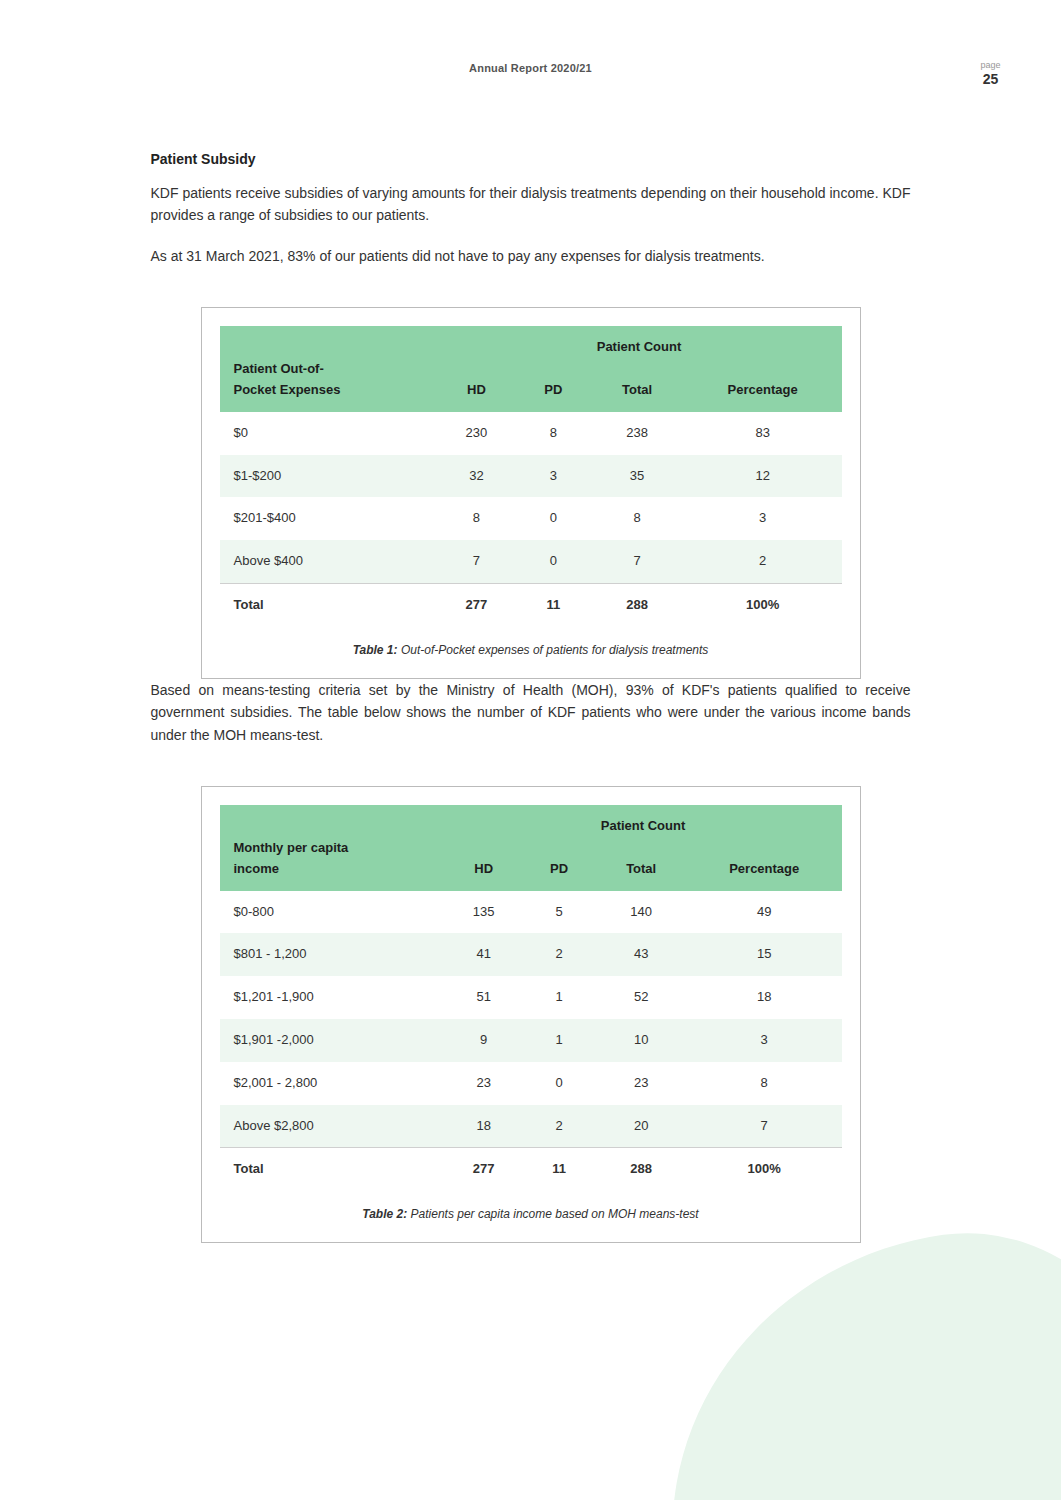Annual Report 2020/21
page
25
Patient Subsidy
KDF patients receive subsidies of varying amounts for their dialysis treatments depending on their household income. KDF provides a range of subsidies to our patients.
As at 31 March 2021, 83% of our patients did not have to pay any expenses for dialysis treatments.
| Patient Out-of- Pocket Expenses | Patient Count |
| --- | --- |
| HD | PD | Total | Percentage |
| $0 | 230 | 8 | 238 | 83 |
| $1-$200 | 32 | 3 | 35 | 12 |
| $201-$400 | 8 | 0 | 8 | 3 |
| Above $400 | 7 | 0 | 7 | 2 |
| Total | 277 | 11 | 288 | 100% |
Table 1: Out-of-Pocket expenses of patients for dialysis treatments
Based on means-testing criteria set by the Ministry of Health (MOH), 93% of KDF's patients qualified to receive government subsidies. The table below shows the number of KDF patients who were under the various income bands under the MOH means-test.
| Monthly per capita income | Patient Count |
| --- | --- |
| HD | PD | Total | Percentage |
| $0-800 | 135 | 5 | 140 | 49 |
| $801 - 1,200 | 41 | 2 | 43 | 15 |
| $1,201 -1,900 | 51 | 1 | 52 | 18 |
| $1,901 -2,000 | 9 | 1 | 10 | 3 |
| $2,001 - 2,800 | 23 | 0 | 23 | 8 |
| Above $2,800 | 18 | 2 | 20 | 7 |
| Total | 277 | 11 | 288 | 100% |
Table 2: Patients per capita income based on MOH means-test